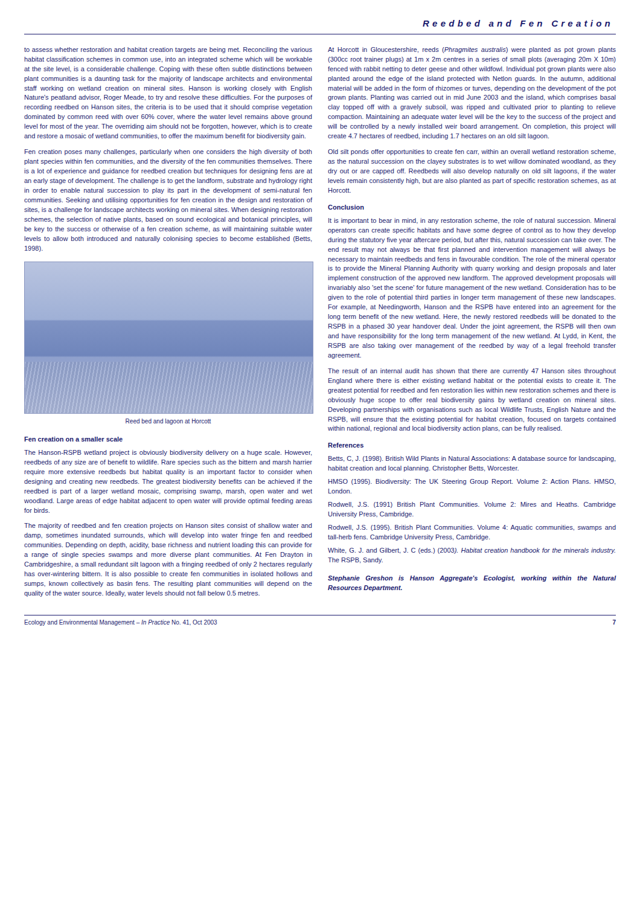Reedbed and Fen Creation
to assess whether restoration and habitat creation targets are being met. Reconciling the various habitat classification schemes in common use, into an integrated scheme which will be workable at the site level, is a considerable challenge. Coping with these often subtle distinctions between plant communities is a daunting task for the majority of landscape architects and environmental staff working on wetland creation on mineral sites. Hanson is working closely with English Nature's peatland advisor, Roger Meade, to try and resolve these difficulties. For the purposes of recording reedbed on Hanson sites, the criteria is to be used that it should comprise vegetation dominated by common reed with over 60% cover, where the water level remains above ground level for most of the year. The overriding aim should not be forgotten, however, which is to create and restore a mosaic of wetland communities, to offer the maximum benefit for biodiversity gain.
Fen creation poses many challenges, particularly when one considers the high diversity of both plant species within fen communities, and the diversity of the fen communities themselves. There is a lot of experience and guidance for reedbed creation but techniques for designing fens are at an early stage of development. The challenge is to get the landform, substrate and hydrology right in order to enable natural succession to play its part in the development of semi-natural fen communities. Seeking and utilising opportunities for fen creation in the design and restoration of sites, is a challenge for landscape architects working on mineral sites. When designing restoration schemes, the selection of native plants, based on sound ecological and botanical principles, will be key to the success or otherwise of a fen creation scheme, as will maintaining suitable water levels to allow both introduced and naturally colonising species to become established (Betts, 1998).
Reed bed and lagoon at Horcott
Fen creation on a smaller scale
The Hanson-RSPB wetland project is obviously biodiversity delivery on a huge scale. However, reedbeds of any size are of benefit to wildlife. Rare species such as the bittern and marsh harrier require more extensive reedbeds but habitat quality is an important factor to consider when designing and creating new reedbeds. The greatest biodiversity benefits can be achieved if the reedbed is part of a larger wetland mosaic, comprising swamp, marsh, open water and wet woodland. Large areas of edge habitat adjacent to open water will provide optimal feeding areas for birds.
The majority of reedbed and fen creation projects on Hanson sites consist of shallow water and damp, sometimes inundated surrounds, which will develop into water fringe fen and reedbed communities. Depending on depth, acidity, base richness and nutrient loading this can provide for a range of single species swamps and more diverse plant communities. At Fen Drayton in Cambridgeshire, a small redundant silt lagoon with a fringing reedbed of only 2 hectares regularly has over-wintering bittern. It is also possible to create fen communities in isolated hollows and sumps, known collectively as basin fens. The resulting plant communities will depend on the quality of the water source. Ideally, water levels should not fall below 0.5 metres.
At Horcott in Gloucestershire, reeds (Phragmites australis) were planted as pot grown plants (300cc root trainer plugs) at 1m x 2m centres in a series of small plots (averaging 20m X 10m) fenced with rabbit netting to deter geese and other wildfowl. Individual pot grown plants were also planted around the edge of the island protected with Netlon guards. In the autumn, additional material will be added in the form of rhizomes or turves, depending on the development of the pot grown plants. Planting was carried out in mid June 2003 and the island, which comprises basal clay topped off with a gravely subsoil, was ripped and cultivated prior to planting to relieve compaction. Maintaining an adequate water level will be the key to the success of the project and will be controlled by a newly installed weir board arrangement. On completion, this project will create 4.7 hectares of reedbed, including 1.7 hectares on an old silt lagoon.
Old silt ponds offer opportunities to create fen carr, within an overall wetland restoration scheme, as the natural succession on the clayey substrates is to wet willow dominated woodland, as they dry out or are capped off. Reedbeds will also develop naturally on old silt lagoons, if the water levels remain consistently high, but are also planted as part of specific restoration schemes, as at Horcott.
Conclusion
It is important to bear in mind, in any restoration scheme, the role of natural succession. Mineral operators can create specific habitats and have some degree of control as to how they develop during the statutory five year aftercare period, but after this, natural succession can take over. The end result may not always be that first planned and intervention management will always be necessary to maintain reedbeds and fens in favourable condition. The role of the mineral operator is to provide the Mineral Planning Authority with quarry working and design proposals and later implement construction of the approved new landform. The approved development proposals will invariably also 'set the scene' for future management of the new wetland. Consideration has to be given to the role of potential third parties in longer term management of these new landscapes. For example, at Needingworth, Hanson and the RSPB have entered into an agreement for the long term benefit of the new wetland. Here, the newly restored reedbeds will be donated to the RSPB in a phased 30 year handover deal. Under the joint agreement, the RSPB will then own and have responsibility for the long term management of the new wetland. At Lydd, in Kent, the RSPB are also taking over management of the reedbed by way of a legal freehold transfer agreement.
The result of an internal audit has shown that there are currently 47 Hanson sites throughout England where there is either existing wetland habitat or the potential exists to create it. The greatest potential for reedbed and fen restoration lies within new restoration schemes and there is obviously huge scope to offer real biodiversity gains by wetland creation on mineral sites. Developing partnerships with organisations such as local Wildlife Trusts, English Nature and the RSPB, will ensure that the existing potential for habitat creation, focused on targets contained within national, regional and local biodiversity action plans, can be fully realised.
References
Betts, C, J. (1998). British Wild Plants in Natural Associations: A database source for landscaping, habitat creation and local planning. Christopher Betts, Worcester.
HMSO (1995). Biodiversity: The UK Steering Group Report. Volume 2: Action Plans. HMSO, London.
Rodwell, J.S. (1991) British Plant Communities. Volume 2: Mires and Heaths. Cambridge University Press, Cambridge.
Rodwell, J.S. (1995). British Plant Communities. Volume 4: Aquatic communities, swamps and tall-herb fens. Cambridge University Press, Cambridge.
White, G. J. and Gilbert, J. C (eds.) (2003). Habitat creation handbook for the minerals industry. The RSPB, Sandy.
Stephanie Greshon is Hanson Aggregate's Ecologist, working within the Natural Resources Department.
Ecology and Environmental Management – In Practice No. 41, Oct 2003
7